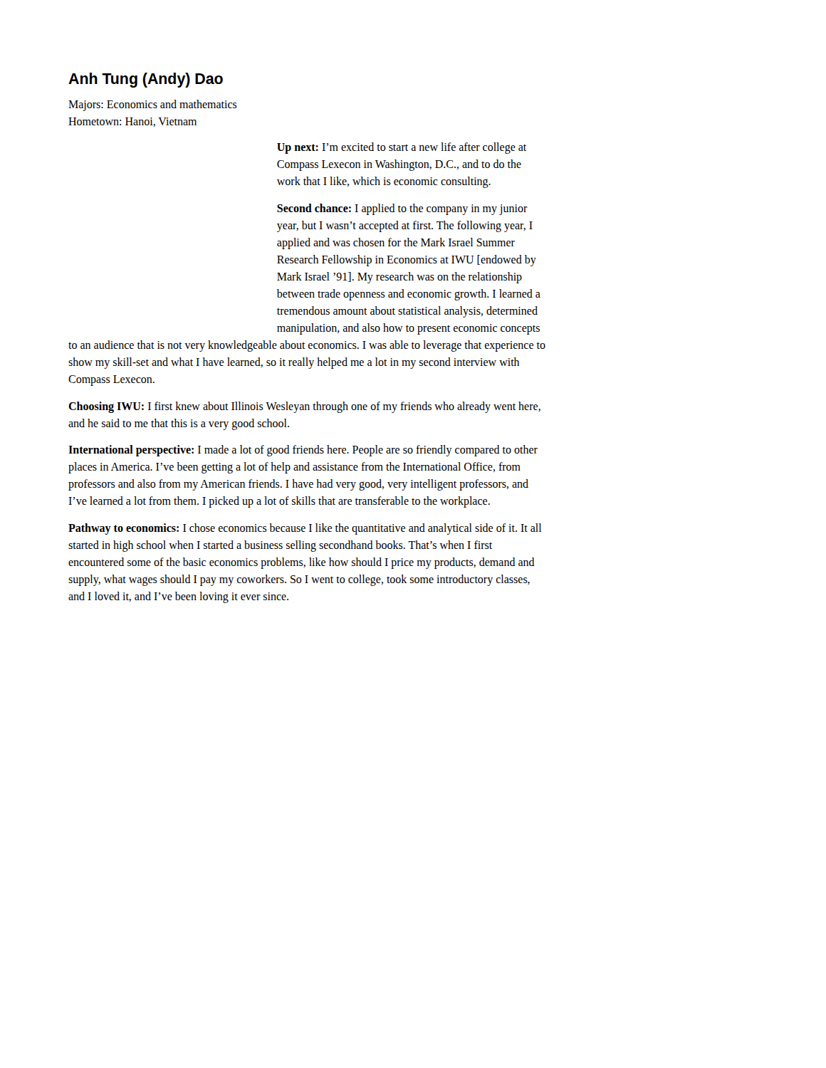Anh Tung (Andy) Dao
Majors: Economics and mathematics
Hometown: Hanoi, Vietnam
Up next: I’m excited to start a new life after college at Compass Lexecon in Washington, D.C., and to do the work that I like, which is economic consulting.
Second chance: I applied to the company in my junior year, but I wasn’t accepted at first. The following year, I applied and was chosen for the Mark Israel Summer Research Fellowship in Economics at IWU [endowed by Mark Israel ’91]. My research was on the relationship between trade openness and economic growth. I learned a tremendous amount about statistical analysis, determined manipulation, and also how to present economic concepts to an audience that is not very knowledgeable about economics. I was able to leverage that experience to show my skill-set and what I have learned, so it really helped me a lot in my second interview with Compass Lexecon.
Choosing IWU: I first knew about Illinois Wesleyan through one of my friends who already went here, and he said to me that this is a very good school.
International perspective: I made a lot of good friends here. People are so friendly compared to other places in America. I’ve been getting a lot of help and assistance from the International Office, from professors and also from my American friends. I have had very good, very intelligent professors, and I’ve learned a lot from them. I picked up a lot of skills that are transferable to the workplace.
Pathway to economics: I chose economics because I like the quantitative and analytical side of it. It all started in high school when I started a business selling secondhand books. That’s when I first encountered some of the basic economics problems, like how should I price my products, demand and supply, what wages should I pay my coworkers. So I went to college, took some introductory classes, and I loved it, and I’ve been loving it ever since.